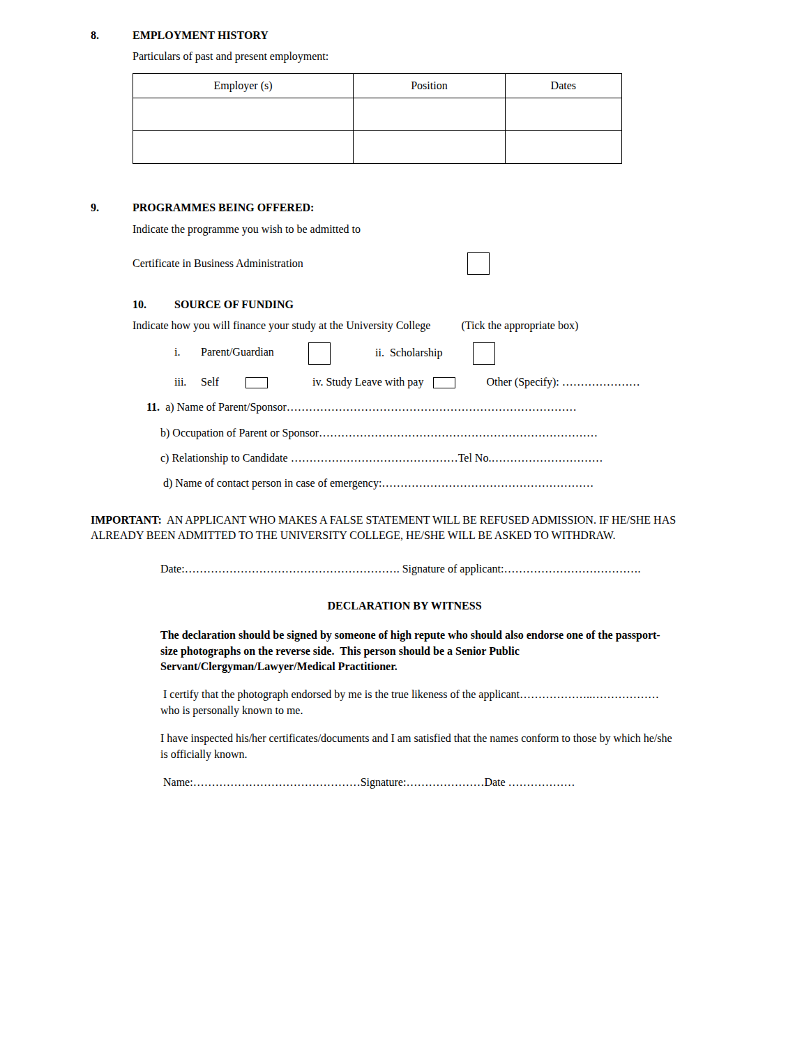8. EMPLOYMENT HISTORY
Particulars of past and present employment:
| Employer (s) | Position | Dates |
| --- | --- | --- |
9. PROGRAMMES BEING OFFERED:
Indicate the programme you wish to be admitted to
Certificate in Business Administration
10. SOURCE OF FUNDING
Indicate how you will finance your study at the University College (Tick the appropriate box)
i. Parent/Guardian ii. Scholarship
iii. Self iv. Study Leave with pay Other (Specify): …………………
11. a) Name of Parent/Sponsor……………………………………………………………………
b) Occupation of Parent or Sponsor…………………………………………………………………
c) Relationship to Candidate ………………………………………Tel No.…………………………
d) Name of contact person in case of emergency:…………………………………………………
IMPORTANT: AN APPLICANT WHO MAKES A FALSE STATEMENT WILL BE REFUSED ADMISSION. IF HE/SHE HAS ALREADY BEEN ADMITTED TO THE UNIVERSITY COLLEGE, HE/SHE WILL BE ASKED TO WITHDRAW.
Date:…………………………………………………. Signature of applicant:……………………………….
DECLARATION BY WITNESS
The declaration should be signed by someone of high repute who should also endorse one of the passport-size photographs on the reverse side. This person should be a Senior Public Servant/Clergyman/Lawyer/Medical Practitioner.
I certify that the photograph endorsed by me is the true likeness of the applicant………………..………………who is personally known to me.
I have inspected his/her certificates/documents and I am satisfied that the names conform to those by which he/she is officially known.
Name:………………………………………Signature:…………………Date ………………